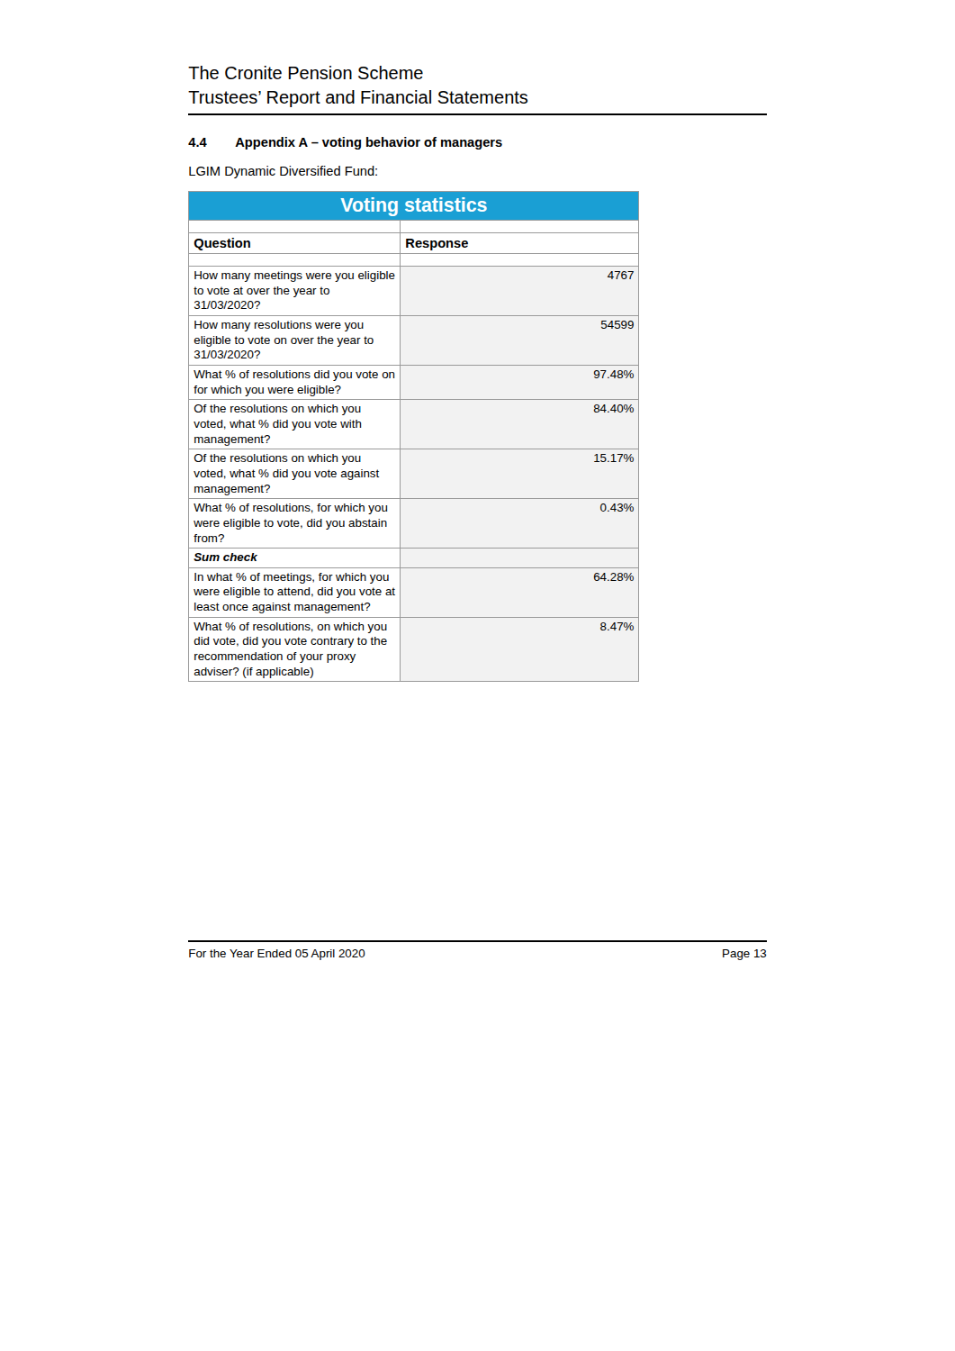The Cronite Pension Scheme
Trustees’ Report and Financial Statements
4.4 Appendix A – voting behavior of managers
LGIM Dynamic Diversified Fund:
| Voting statistics |
| Question | Response |
| How many meetings were you eligible to vote at over the year to 31/03/2020? | 4767 |
| How many resolutions were you eligible to vote on over the year to 31/03/2020? | 54599 |
| What % of resolutions did you vote on for which you were eligible? | 97.48% |
| Of the resolutions on which you voted, what % did you vote with management? | 84.40% |
| Of the resolutions on which you voted, what % did you vote against management? | 15.17% |
| What % of resolutions, for which you were eligible to vote, did you abstain from? | 0.43% |
| Sum check | |
| In what % of meetings, for which you were eligible to attend, did you vote at least once against management? | 64.28% |
| What % of resolutions, on which you did vote, did you vote contrary to the recommendation of your proxy adviser? (if applicable) | 8.47% |
For the Year Ended 05 April 2020 Page 13